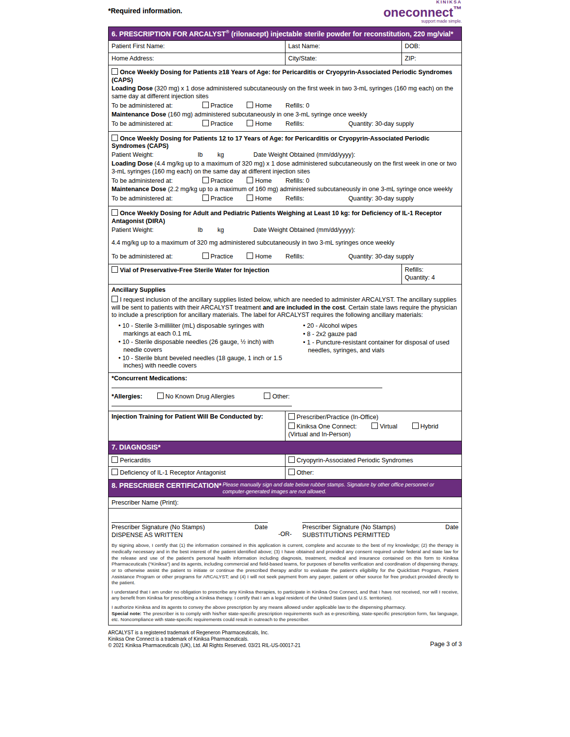*Required information.
KINIKSA
one connect™
support made simple.
| 6. PRESCRIPTION FOR ARCALYST ® (rilonacept) injectable sterile powder for reconstitution, 220 mg/vial* |
| Patient First Name: | Last Name: | DOB: |
| Home Address: | City/State: | ZIP: |
| Once Weekly Dosing for Patients ≥18 Years of Age: for Pericarditis or Cryopyrin-Associated Periodic Syndromes (CAPS) Loading Dose (320 mg) x 1 dose administered subcutaneously on the first week in two 3-mL syringes (160 mg each) on the same day at different injection sites To be administered at: Practice Home Refills: 0 Maintenance Dose (160 mg) administered subcutaneously in one 3-mL syringe once weekly To be administered at: Practice Home Refills: Quantity: 30-day supply |
| Once Weekly Dosing for Patients 12 to 17 Years of Age: for Pericarditis or Cryopyrin-Associated Periodic Syndromes (CAPS) Patient Weight: lb kg Date Weight Obtained (mm/dd/yyyy): Loading Dose (4.4 mg/kg up to a maximum of 320 mg) x 1 dose administered subcutaneously on the first week in one or two 3-mL syringes (160 mg each) on the same day at different injection sites To be administered at: Practice Home Refills: 0 Maintenance Dose (2.2 mg/kg up to a maximum of 160 mg) administered subcutaneously in one 3-mL syringe once weekly To be administered at: Practice Home Refills: Quantity: 30-day supply |
| Once Weekly Dosing for Adult and Pediatric Patients Weighing at Least 10 kg: for Deficiency of IL-1 Receptor Antagonist (DIRA) Patient Weight: lb kg Date Weight Obtained (mm/dd/yyyy): 4.4 mg/kg up to a maximum of 320 mg administered subcutaneously in two 3-mL syringes once weekly To be administered at: Practice Home Refills: Quantity: 30-day supply |
| Vial of Preservative-Free Sterile Water for Injection | Refills: Quantity: 4 |
| Ancillary Supplies I request inclusion of the ancillary supplies listed below, which are needed to administer ARCALYST. The ancillary supplies will be sent to patients with their ARCALYST treatment and are included in the cost . Certain state laws require the physician to include a prescription for ancillary materials. The label for ARCALYST requires the following ancillary materials: 10 - Sterile 3-milliliter (mL) disposable syringes with markings at each 0.1 mL 10 - Sterile disposable needles (26 gauge, ½ inch) with needle covers 10 - Sterile blunt beveled needles (18 gauge, 1 inch or 1.5 inches) with needle covers 20 - Alcohol wipes 8 - 2x2 gauze pad 1 - Puncture-resistant container for disposal of used needles, syringes, and vials |
| *Concurrent Medications: *Allergies: No Known Drug Allergies Other: |
| Injection Training for Patient Will Be Conducted by: | Prescriber/Practice (In-Office) Kiniksa One Connect: Virtual Hybrid (Virtual and In-Person) |
| 7. DIAGNOSIS* |
| Pericarditis | Cryopyrin-Associated Periodic Syndromes |
| Deficiency of IL-1 Receptor Antagonist | Other: |
| / 8. PRESCRIBER CERTIFICATION* / Please manually sign and date below rubber stamps. Signature by other office personnel or computer-generated images are not allowed. / |
| Prescriber Name (Print): |
| Prescriber Signature (No Stamps) Date DISPENSE AS WRITTEN -OR- Prescriber Signature (No Stamps) Date SUBSTITUTIONS PERMITTED By signing above, I certify that (1) the information contained in this application is current, complete and accurate to the best of my knowledge; (2) the therapy is medically necessary and in the best interest of the patient identified above; (3) I have obtained and provided any consent required under federal and state law for the release and use of the patient's personal health information including diagnosis, treatment, medical and insurance contained on this form to Kiniksa Pharmaceuticals ("Kiniksa") and its agents, including commercial and field-based teams, for purposes of benefits verification and coordination of dispensing therapy, or to otherwise assist the patient to initiate or continue the prescribed therapy and/or to evaluate the patient's eligibility for the QuickStart Program, Patient Assistance Program or other programs for ARCALYST; and (4) I will not seek payment from any payer, patient or other source for free product provided directly to the patient. I understand that I am under no obligation to prescribe any Kiniksa therapies, to participate in Kiniksa One Connect, and that I have not received, nor will I receive, any benefit from Kiniksa for prescribing a Kiniksa therapy. I certify that I am a legal resident of the United States (and U.S. territories). I authorize Kiniksa and its agents to convey the above prescription by any means allowed under applicable law to the dispensing pharmacy. Special note: The prescriber is to comply with his/her state-specific prescription requirements such as e-prescribing, state-specific prescription form, fax language, etc. Noncompliance with state-specific requirements could result in outreach to the prescriber. |
ARCALYST is a registered trademark of Regeneron Pharmaceuticals, Inc.
Kiniksa One Connect is a trademark of Kiniksa Pharmaceuticals.
© 2021 Kiniksa Pharmaceuticals (UK), Ltd. All Rights Reserved. 03/21 RIL-US-00017-21
Page 3 of 3